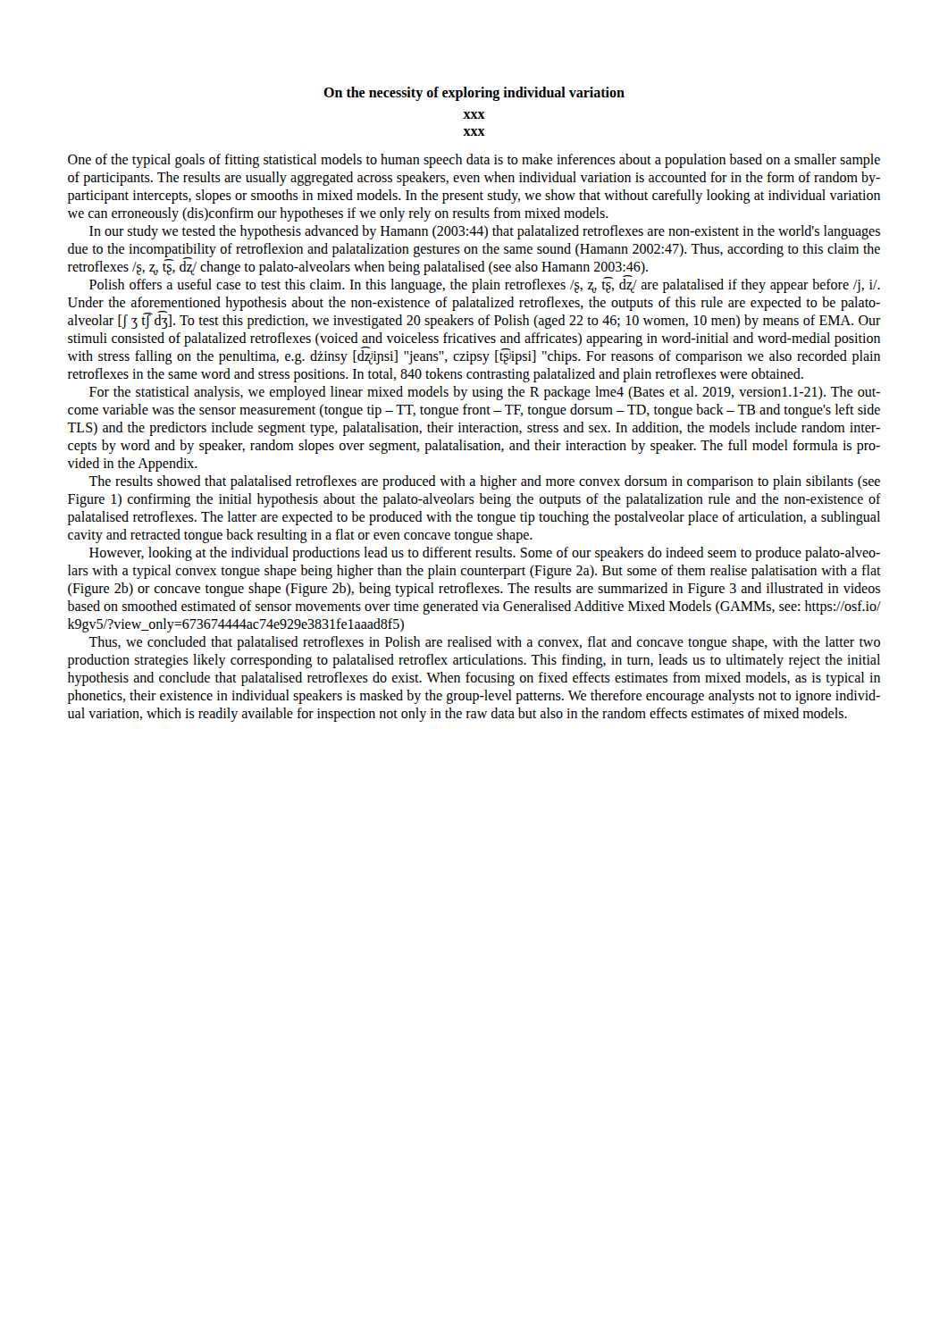On the necessity of exploring individual variation
xxx
xxx
One of the typical goals of fitting statistical models to human speech data is to make inferences about a population based on a smaller sample of participants. The results are usually aggregated across speakers, even when individual variation is accounted for in the form of random by-participant intercepts, slopes or smooths in mixed models. In the present study, we show that without carefully looking at individual variation we can erroneously (dis)confirm our hypotheses if we only rely on results from mixed models.
In our study we tested the hypothesis advanced by Hamann (2003:44) that palatalized retroflexes are non-existent in the world's languages due to the incompatibility of retroflexion and palatalization gestures on the same sound (Hamann 2002:47). Thus, according to this claim the retroflexes /ʂ, ʐ, t͡ʂ, d͡ʐ/ change to palato-alveolars when being palatalised (see also Hamann 2003:46).
Polish offers a useful case to test this claim. In this language, the plain retroflexes /ʂ, ʐ, t͡ʂ, d͡ʐ/ are palatalised if they appear before /j, i/. Under the aforementioned hypothesis about the non-existence of palatalized retroflexes, the outputs of this rule are expected to be palato-alveolar [ʃ ʒ t͡ʃ d͡ʒ]. To test this prediction, we investigated 20 speakers of Polish (aged 22 to 46; 10 women, 10 men) by means of EMA. Our stimuli consisted of palatalized retroflexes (voiced and voiceless fricatives and affricates) appearing in word-initial and word-medial position with stress falling on the penultima, e.g. dżinsy [d͡ʐʲiɲsi] "jeans", czipsy [t͡ʂʲipsi] "chips. For reasons of comparison we also recorded plain retroflexes in the same word and stress positions. In total, 840 tokens contrasting palatalized and plain retroflexes were obtained.
For the statistical analysis, we employed linear mixed models by using the R package lme4 (Bates et al. 2019, version1.1-21). The outcome variable was the sensor measurement (tongue tip – TT, tongue front – TF, tongue dorsum – TD, tongue back – TB and tongue's left side TLS) and the predictors include segment type, palatalisation, their interaction, stress and sex. In addition, the models include random intercepts by word and by speaker, random slopes over segment, palatalisation, and their interaction by speaker. The full model formula is provided in the Appendix.
The results showed that palatalised retroflexes are produced with a higher and more convex dorsum in comparison to plain sibilants (see Figure 1) confirming the initial hypothesis about the palato-alveolars being the outputs of the palatalization rule and the non-existence of palatalised retroflexes. The latter are expected to be produced with the tongue tip touching the postalveolar place of articulation, a sublingual cavity and retracted tongue back resulting in a flat or even concave tongue shape.
However, looking at the individual productions lead us to different results. Some of our speakers do indeed seem to produce palato-alveolars with a typical convex tongue shape being higher than the plain counterpart (Figure 2a). But some of them realise palatisation with a flat (Figure 2b) or concave tongue shape (Figure 2b), being typical retroflexes. The results are summarized in Figure 3 and illustrated in videos based on smoothed estimated of sensor movements over time generated via Generalised Additive Mixed Models (GAMMs, see: https://osf.io/k9gv5/?view_only=673674444ac74e929e3831fe1aaad8f5)
Thus, we concluded that palatalised retroflexes in Polish are realised with a convex, flat and concave tongue shape, with the latter two production strategies likely corresponding to palatalised retroflex articulations. This finding, in turn, leads us to ultimately reject the initial hypothesis and conclude that palatalised retroflexes do exist. When focusing on fixed effects estimates from mixed models, as is typical in phonetics, their existence in individual speakers is masked by the group-level patterns. We therefore encourage analysts not to ignore individual variation, which is readily available for inspection not only in the raw data but also in the random effects estimates of mixed models.